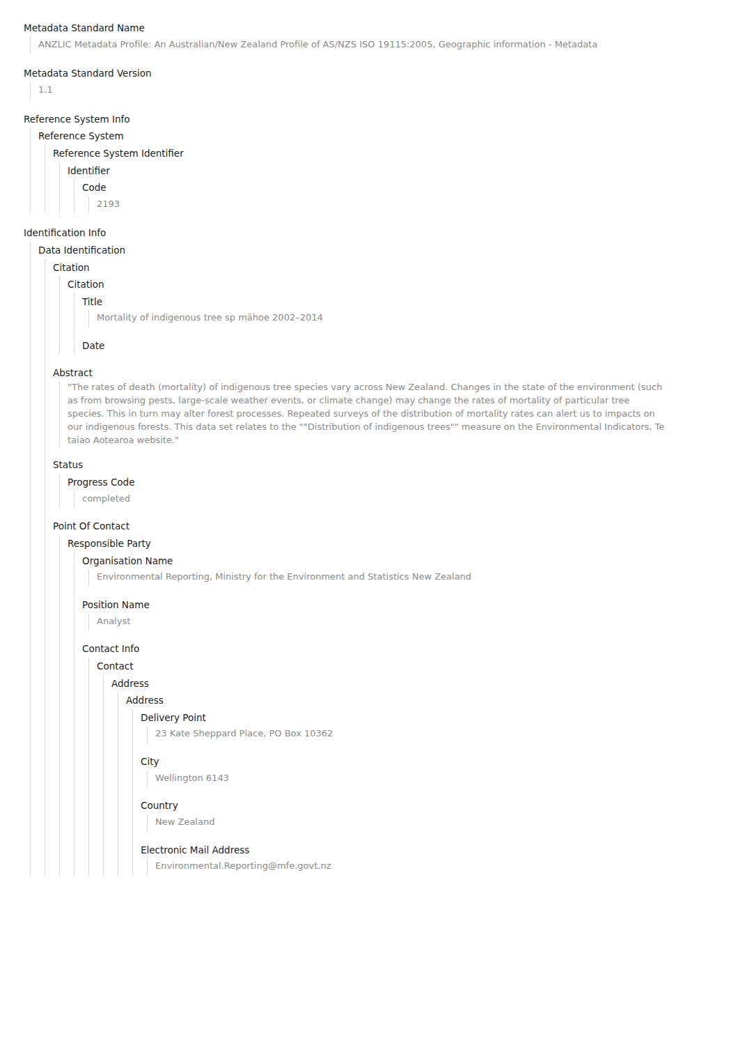Metadata Standard Name
ANZLIC Metadata Profile: An Australian/New Zealand Profile of AS/NZS ISO 19115:2005, Geographic information - Metadata
Metadata Standard Version
1.1
Reference System Info
Reference System
Reference System Identifier
Identifier
Code
2193
Identification Info
Data Identification
Citation
Citation
Title
Mortality of indigenous tree sp māhoe 2002–2014
Date
Abstract
"The rates of death (mortality) of indigenous tree species vary across New Zealand. Changes in the state of the environment (such as from browsing pests, large-scale weather events, or climate change) may change the rates of mortality of particular tree species. This in turn may alter forest processes. Repeated surveys of the distribution of mortality rates can alert us to impacts on our indigenous forests. This data set relates to the ""Distribution of indigenous trees"" measure on the Environmental Indicators, Te taiao Aotearoa website."
Status
Progress Code
completed
Point Of Contact
Responsible Party
Organisation Name
Environmental Reporting, Ministry for the Environment and Statistics New Zealand
Position Name
Analyst
Contact Info
Contact
Address
Address
Delivery Point
23 Kate Sheppard Place, PO Box 10362
City
Wellington 6143
Country
New Zealand
Electronic Mail Address
Environmental.Reporting@mfe.govt.nz